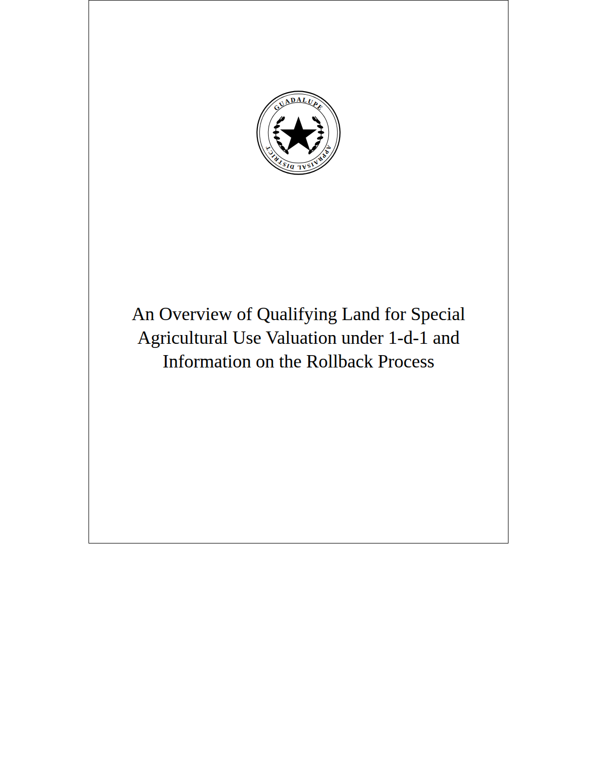GUADALUPE APPRAISAL DISTRICT
An Overview of Qualifying Land for Special Agricultural Use Valuation under 1-d-1 and Information on the Rollback Process